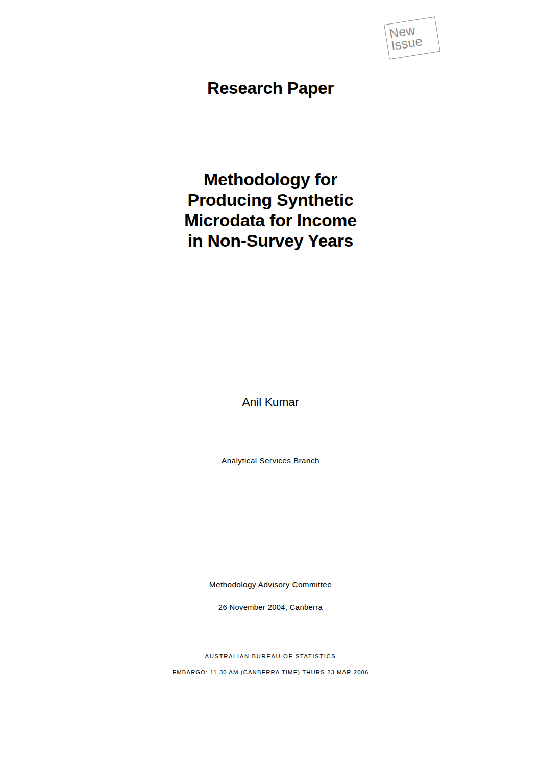New
Issue
Research Paper
Methodology for
Producing Synthetic
Microdata for Income
in Non-Survey Years
Anil Kumar
Analytical Services Branch
Methodology Advisory Committee
26 November 2004, Canberra
AUSTRALIAN BUREAU OF STATISTICS
EMBARGO: 11.30 AM (CANBERRA TIME) THURS 23 MAR 2006